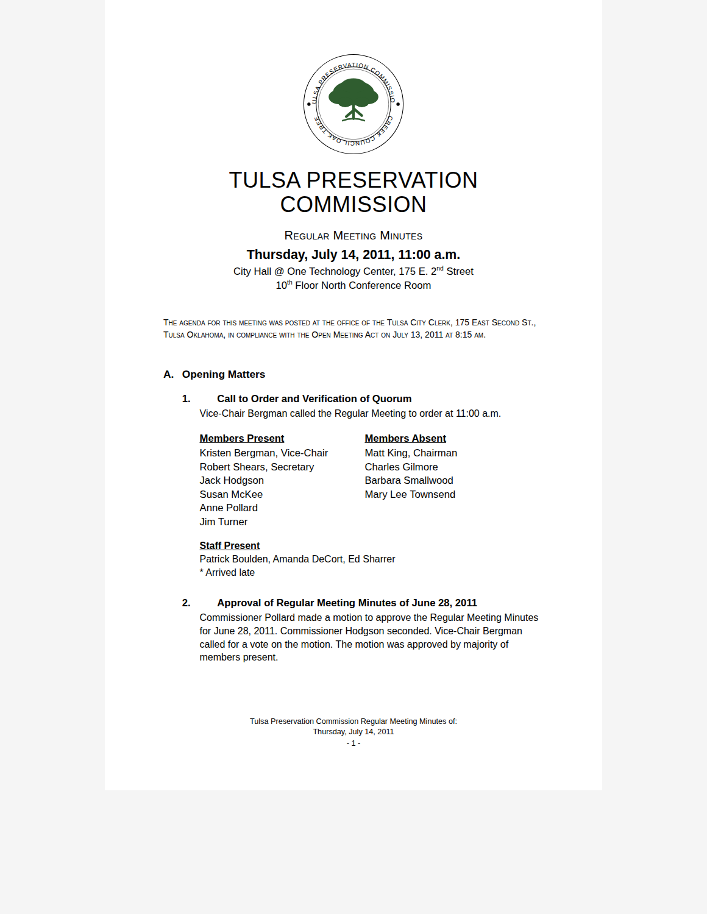TULSA PRESERVATION COMMISSION CREEK COUNCIL OAK TREE
TULSA PRESERVATION COMMISSION
Regular Meeting Minutes
Thursday, July 14, 2011, 11:00 a.m.
City Hall @ One Technology Center, 175 E. 2nd Street
10th Floor North Conference Room
The agenda for this meeting was posted at the office of the Tulsa City Clerk, 175 East Second St., Tulsa Oklahoma, in compliance with the Open Meeting Act on July 13, 2011 at 8:15 am.
A. Opening Matters
1. Call to Order and Verification of Quorum
Vice-Chair Bergman called the Regular Meeting to order at 11:00 a.m.
| Members Present | Members Absent |
| --- | --- |
| Kristen Bergman, Vice-Chair | Matt King, Chairman |
| Robert Shears, Secretary | Charles Gilmore |
| Jack Hodgson | Barbara Smallwood |
| Susan McKee | Mary Lee Townsend |
| Anne Pollard | |
| Jim Turner | |
Staff Present
Patrick Boulden, Amanda DeCort, Ed Sharrer
* Arrived late
2. Approval of Regular Meeting Minutes of June 28, 2011
Commissioner Pollard made a motion to approve the Regular Meeting Minutes for June 28, 2011. Commissioner Hodgson seconded. Vice-Chair Bergman called for a vote on the motion. The motion was approved by majority of members present.
Tulsa Preservation Commission Regular Meeting Minutes of:
Thursday, July 14, 2011
- 1 -